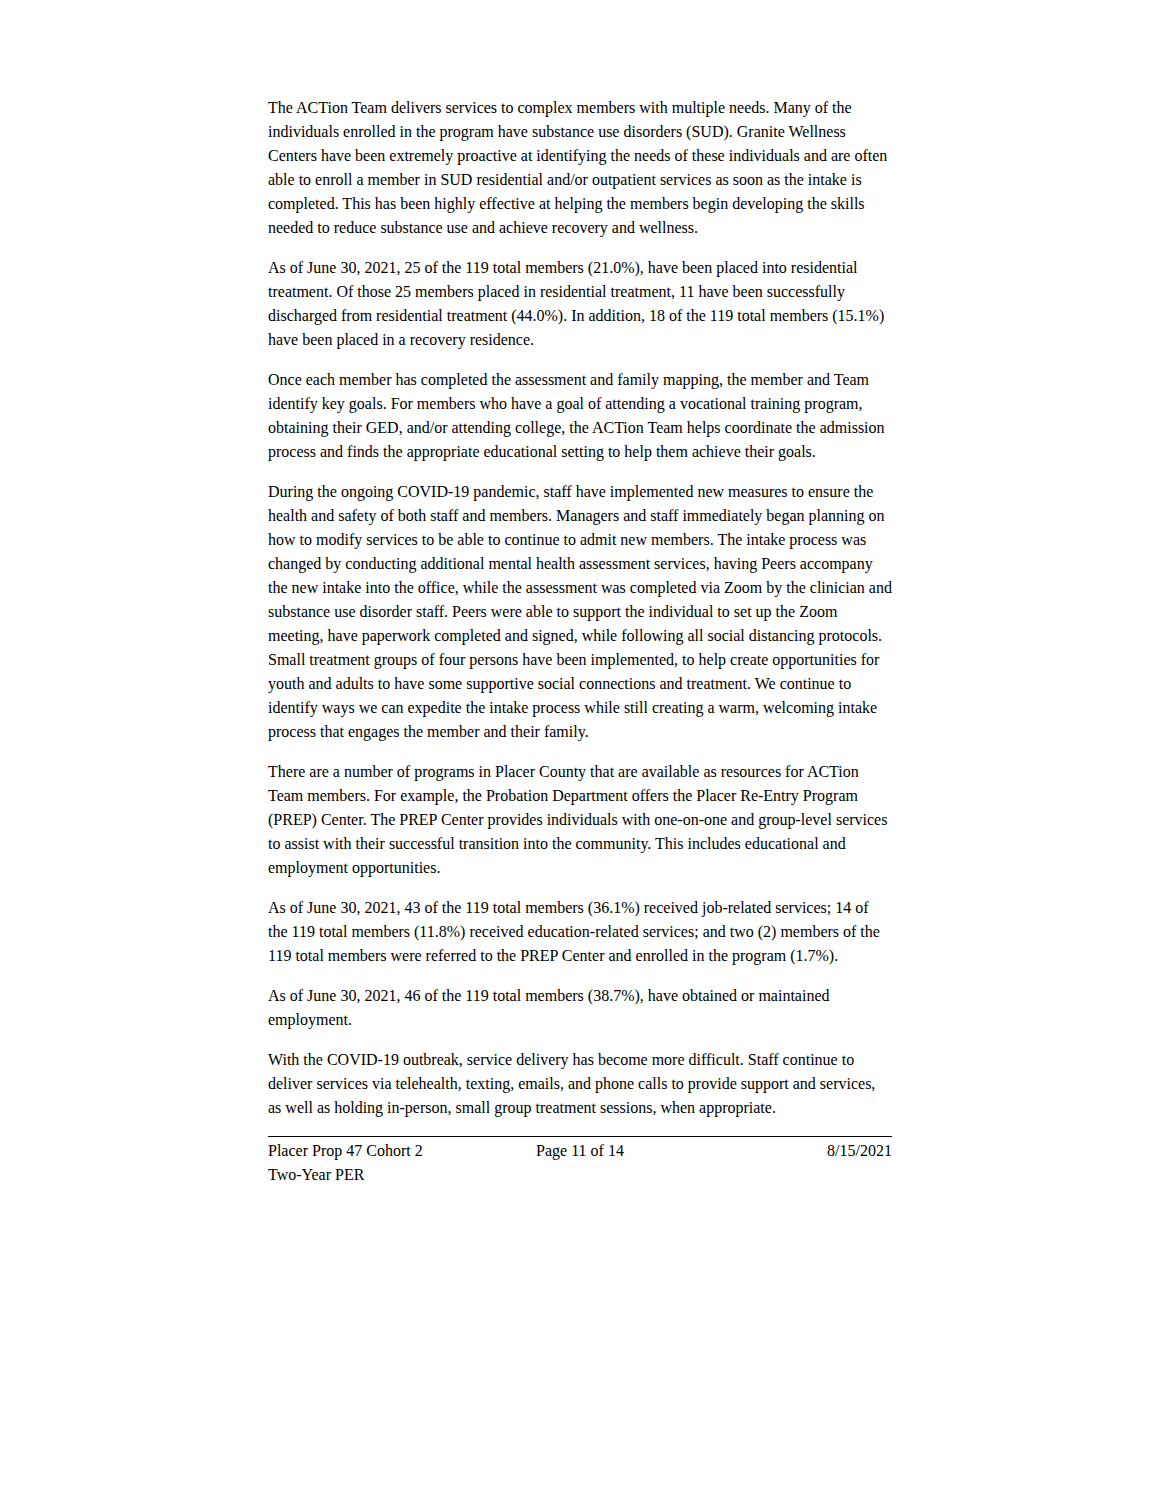The ACTion Team delivers services to complex members with multiple needs. Many of the individuals enrolled in the program have substance use disorders (SUD). Granite Wellness Centers have been extremely proactive at identifying the needs of these individuals and are often able to enroll a member in SUD residential and/or outpatient services as soon as the intake is completed. This has been highly effective at helping the members begin developing the skills needed to reduce substance use and achieve recovery and wellness.
As of June 30, 2021, 25 of the 119 total members (21.0%), have been placed into residential treatment. Of those 25 members placed in residential treatment, 11 have been successfully discharged from residential treatment (44.0%). In addition, 18 of the 119 total members (15.1%) have been placed in a recovery residence.
Once each member has completed the assessment and family mapping, the member and Team identify key goals. For members who have a goal of attending a vocational training program, obtaining their GED, and/or attending college, the ACTion Team helps coordinate the admission process and finds the appropriate educational setting to help them achieve their goals.
During the ongoing COVID-19 pandemic, staff have implemented new measures to ensure the health and safety of both staff and members. Managers and staff immediately began planning on how to modify services to be able to continue to admit new members. The intake process was changed by conducting additional mental health assessment services, having Peers accompany the new intake into the office, while the assessment was completed via Zoom by the clinician and substance use disorder staff. Peers were able to support the individual to set up the Zoom meeting, have paperwork completed and signed, while following all social distancing protocols. Small treatment groups of four persons have been implemented, to help create opportunities for youth and adults to have some supportive social connections and treatment. We continue to identify ways we can expedite the intake process while still creating a warm, welcoming intake process that engages the member and their family.
There are a number of programs in Placer County that are available as resources for ACTion Team members. For example, the Probation Department offers the Placer Re-Entry Program (PREP) Center. The PREP Center provides individuals with one-on-one and group-level services to assist with their successful transition into the community. This includes educational and employment opportunities.
As of June 30, 2021, 43 of the 119 total members (36.1%) received job-related services; 14 of the 119 total members (11.8%) received education-related services; and two (2) members of the 119 total members were referred to the PREP Center and enrolled in the program (1.7%).
As of June 30, 2021, 46 of the 119 total members (38.7%), have obtained or maintained employment.
With the COVID-19 outbreak, service delivery has become more difficult. Staff continue to deliver services via telehealth, texting, emails, and phone calls to provide support and services, as well as holding in-person, small group treatment sessions, when appropriate.
| Placer Prop 47 Cohort 2 | Page 11 of 14 | 8/15/2021 |
| Two-Year PER | | |